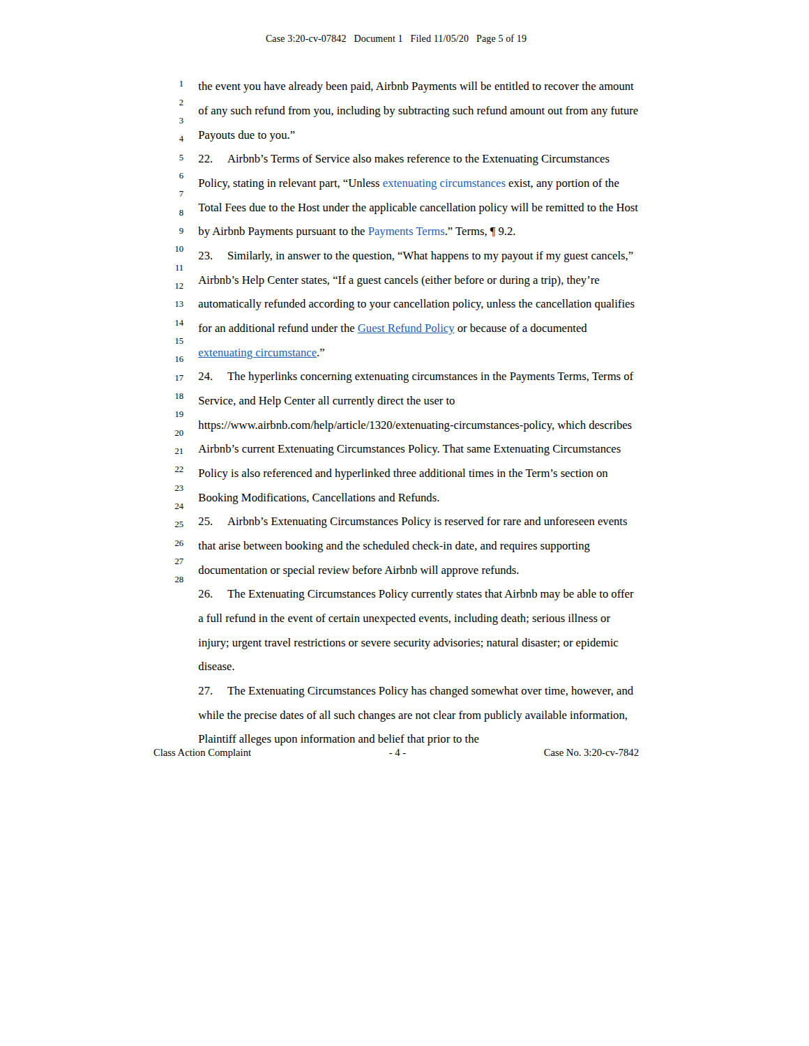Case 3:20-cv-07842 Document 1 Filed 11/05/20 Page 5 of 19
1
2
3
4
5
6
7
8
9
10
11
12
13
14
15
16
17
18
19
20
21
22
23
24
25
26
27
28
the event you have already been paid, Airbnb Payments will be entitled to recover the amount of any such refund from you, including by subtracting such refund amount out from any future Payouts due to you.”
22. Airbnb’s Terms of Service also makes reference to the Extenuating Circumstances Policy, stating in relevant part, “Unless extenuating circumstances exist, any portion of the Total Fees due to the Host under the applicable cancellation policy will be remitted to the Host by Airbnb Payments pursuant to the Payments Terms.” Terms, ¶ 9.2.
23. Similarly, in answer to the question, “What happens to my payout if my guest cancels,” Airbnb’s Help Center states, “If a guest cancels (either before or during a trip), they’re automatically refunded according to your cancellation policy, unless the cancellation qualifies for an additional refund under the Guest Refund Policy or because of a documented extenuating circumstance.”
24. The hyperlinks concerning extenuating circumstances in the Payments Terms, Terms of Service, and Help Center all currently direct the user to https://www.airbnb.com/help/article/1320/extenuating-circumstances-policy, which describes Airbnb’s current Extenuating Circumstances Policy. That same Extenuating Circumstances Policy is also referenced and hyperlinked three additional times in the Term’s section on Booking Modifications, Cancellations and Refunds.
25. Airbnb’s Extenuating Circumstances Policy is reserved for rare and unforeseen events that arise between booking and the scheduled check-in date, and requires supporting documentation or special review before Airbnb will approve refunds.
26. The Extenuating Circumstances Policy currently states that Airbnb may be able to offer a full refund in the event of certain unexpected events, including death; serious illness or injury; urgent travel restrictions or severe security advisories; natural disaster; or epidemic disease.
27. The Extenuating Circumstances Policy has changed somewhat over time, however, and while the precise dates of all such changes are not clear from publicly available information, Plaintiff alleges upon information and belief that prior to the
Class Action Complaint - 4 - Case No. 3:20-cv-7842